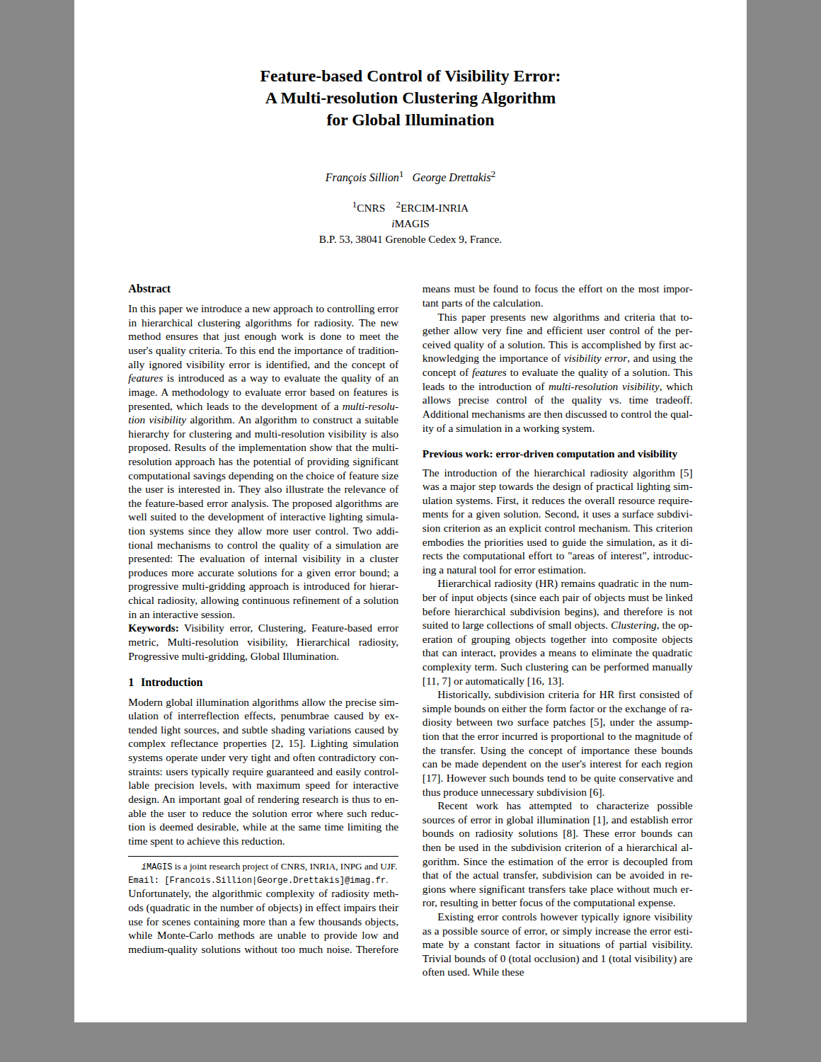Feature-based Control of Visibility Error:
A Multi-resolution Clustering Algorithm
for Global Illumination
François Sillion1 George Drettakis2
1CNRS 2ERCIM-INRIA
i MAGIS
B.P. 53, 38041 Grenoble Cedex 9, France.
Abstract
In this paper we introduce a new approach to controlling error in hierarchical clustering algorithms for radiosity. The new method ensures that just enough work is done to meet the user's quality criteria. To this end the importance of traditionally ignored visibility error is identified, and the concept of features is introduced as a way to evaluate the quality of an image. A methodology to evaluate error based on features is presented, which leads to the development of a multi-resolution visibility algorithm. An algorithm to construct a suitable hierarchy for clustering and multi-resolution visibility is also proposed. Results of the implementation show that the multi-resolution approach has the potential of providing significant computational savings depending on the choice of feature size the user is interested in. They also illustrate the relevance of the feature-based error analysis. The proposed algorithms are well suited to the development of interactive lighting simulation systems since they allow more user control. Two additional mechanisms to control the quality of a simulation are presented: The evaluation of internal visibility in a cluster produces more accurate solutions for a given error bound; a progressive multi-gridding approach is introduced for hierarchical radiosity, allowing continuous refinement of a solution in an interactive session.
Keywords: Visibility error, Clustering, Feature-based error metric, Multi-resolution visibility, Hierarchical radiosity, Progressive multi-gridding, Global Illumination.
1 Introduction
Modern global illumination algorithms allow the precise simulation of interreflection effects, penumbrae caused by extended light sources, and subtle shading variations caused by complex reflectance properties [2, 15]. Lighting simulation systems operate under very tight and often contradictory constraints: users typically require guaranteed and easily controllable precision levels, with maximum speed for interactive design. An important goal of rendering research is thus to enable the user to reduce the solution error where such reduction is deemed desirable, while at the same time limiting the time spent to achieve this reduction.
i MAGIS is a joint research project of CNRS, INRIA, INPG and UJF. Email: [Francois.Sillion|George.Drettakis]@imag.fr.
Unfortunately, the algorithmic complexity of radiosity methods (quadratic in the number of objects) in effect impairs their use for scenes containing more than a few thousands objects, while Monte-Carlo methods are unable to provide low and medium-quality solutions without too much noise. Therefore means must be found to focus the effort on the most important parts of the calculation.
This paper presents new algorithms and criteria that together allow very fine and efficient user control of the perceived quality of a solution. This is accomplished by first acknowledging the importance of visibility error, and using the concept of features to evaluate the quality of a solution. This leads to the introduction of multi-resolution visibility, which allows precise control of the quality vs. time tradeoff. Additional mechanisms are then discussed to control the quality of a simulation in a working system.
Previous work: error-driven computation and visibility
The introduction of the hierarchical radiosity algorithm [5] was a major step towards the design of practical lighting simulation systems. First, it reduces the overall resource requirements for a given solution. Second, it uses a surface subdivision criterion as an explicit control mechanism. This criterion embodies the priorities used to guide the simulation, as it directs the computational effort to "areas of interest", introducing a natural tool for error estimation.
Hierarchical radiosity (HR) remains quadratic in the number of input objects (since each pair of objects must be linked before hierarchical subdivision begins), and therefore is not suited to large collections of small objects. Clustering, the operation of grouping objects together into composite objects that can interact, provides a means to eliminate the quadratic complexity term. Such clustering can be performed manually [11, 7] or automatically [16, 13].
Historically, subdivision criteria for HR first consisted of simple bounds on either the form factor or the exchange of radiosity between two surface patches [5], under the assumption that the error incurred is proportional to the magnitude of the transfer. Using the concept of importance these bounds can be made dependent on the user's interest for each region [17]. However such bounds tend to be quite conservative and thus produce unnecessary subdivision [6].
Recent work has attempted to characterize possible sources of error in global illumination [1], and establish error bounds on radiosity solutions [8]. These error bounds can then be used in the subdivision criterion of a hierarchical algorithm. Since the estimation of the error is decoupled from that of the actual transfer, subdivision can be avoided in regions where significant transfers take place without much error, resulting in better focus of the computational expense.
Existing error controls however typically ignore visibility as a possible source of error, or simply increase the error estimate by a constant factor in situations of partial visibility. Trivial bounds of 0 (total occlusion) and 1 (total visibility) are often used. While these